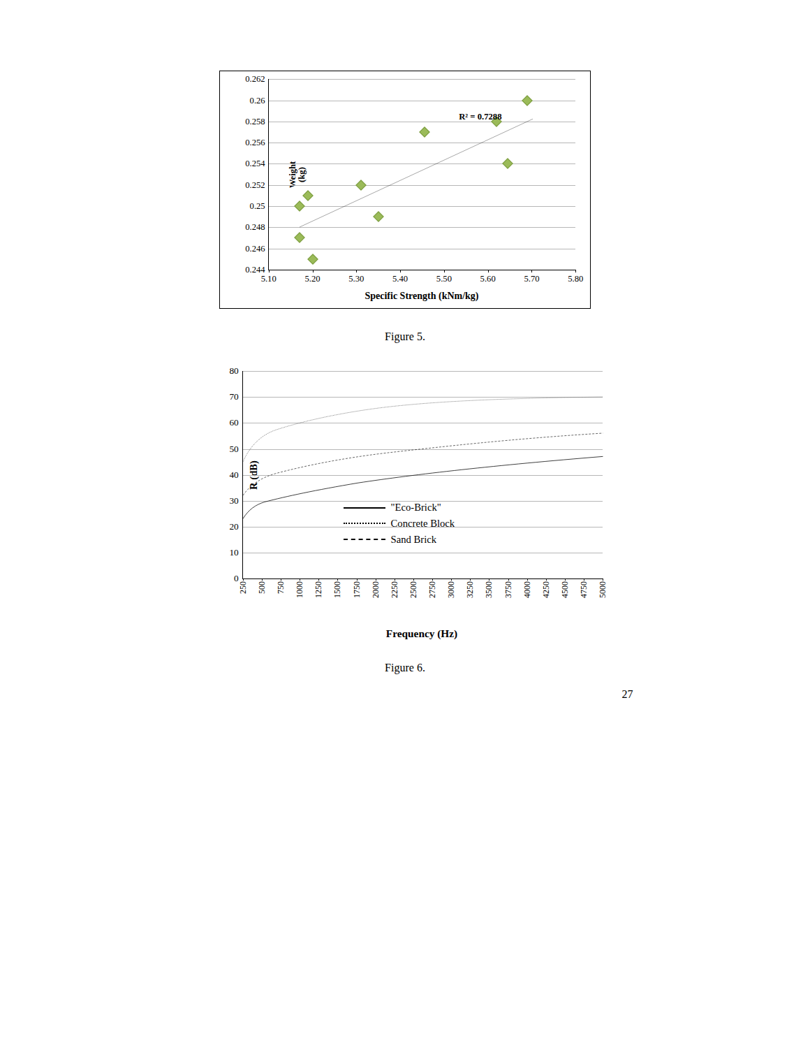Weight
(kg)
0.262
0.26
0.258
0.256
0.254
0.252
0.25
0.248
0.246
0.244
5.10
5.20
5.30
5.40
5.50
5.60
5.70
5.80
R² = 0.7288
Specific Strength (kNm/kg)
Figure 5.
R (dB)
80
70
60
50
40
30
20
10
0
"Eco-Brick"
Concrete Block
Sand Brick
250
500
750
1000
1250
1500
1750
2000
2250
2500
2750
3000
3250
3500
3750
4000
4250
4500
4750
5000
Frequency (Hz)
Figure 6.
27